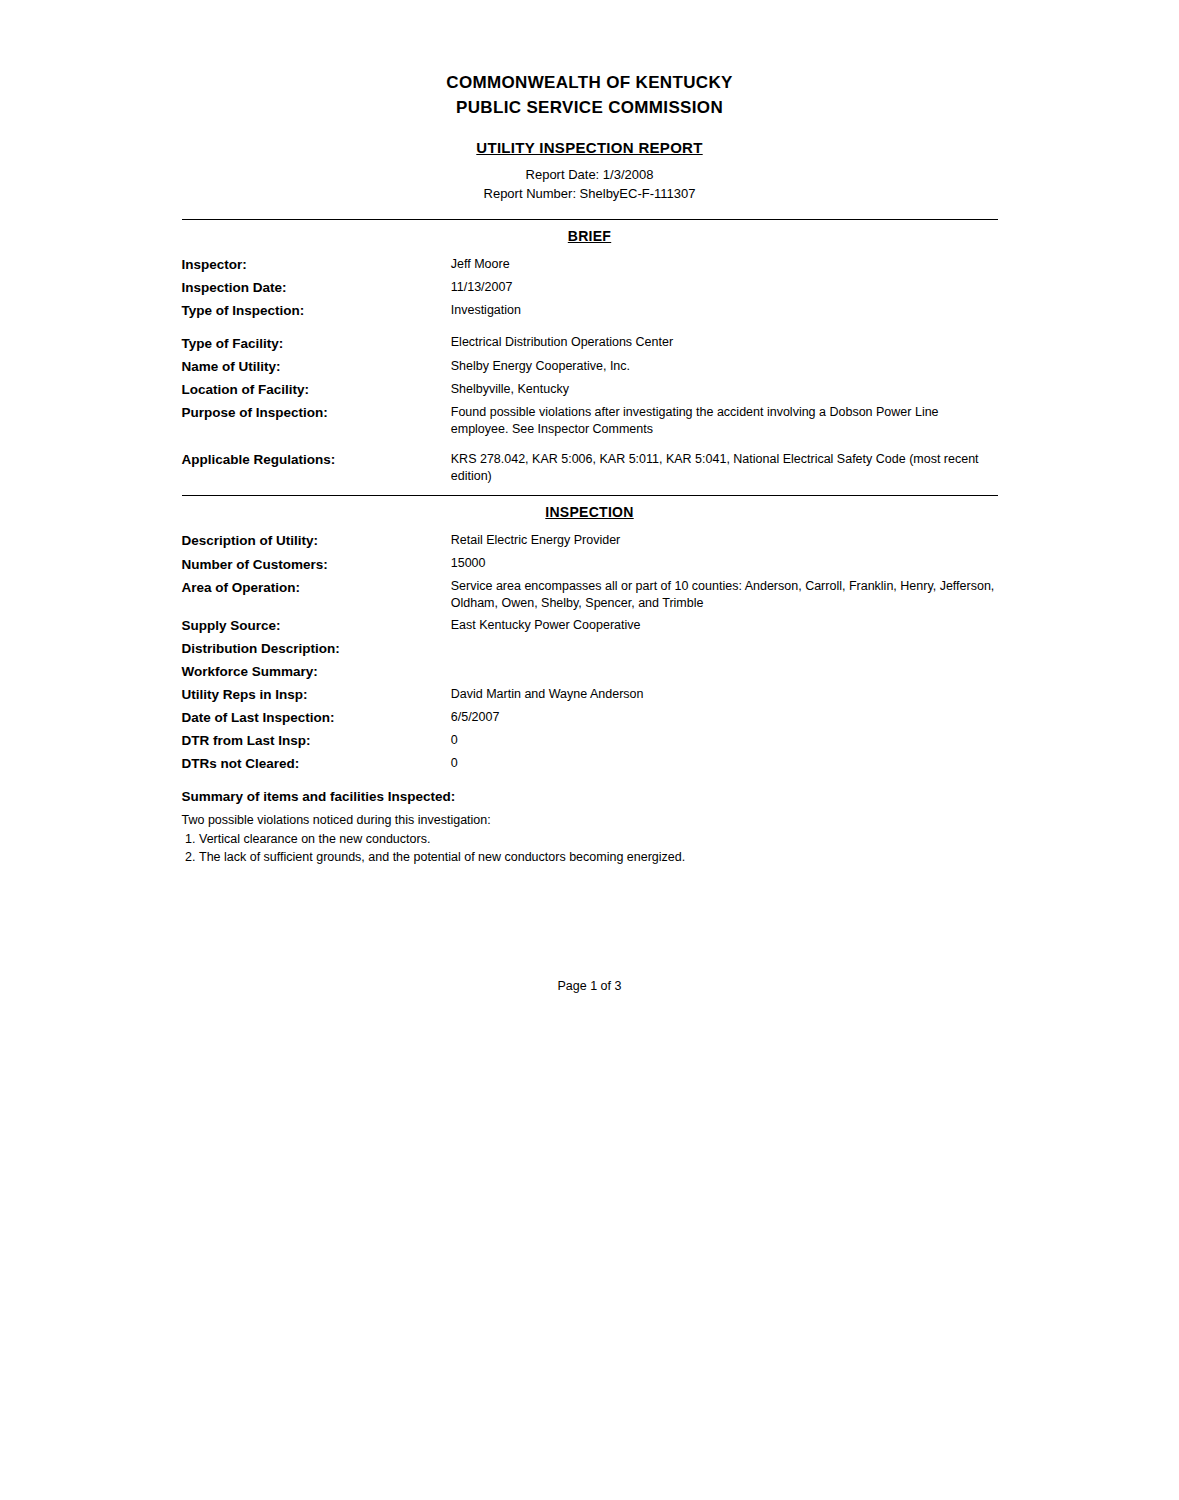COMMONWEALTH OF KENTUCKY
PUBLIC SERVICE COMMISSION
UTILITY INSPECTION REPORT
Report Date: 1/3/2008
Report Number: ShelbyEC-F-111307
BRIEF
| Inspector: | Jeff Moore |
| Inspection Date: | 11/13/2007 |
| Type of Inspection: | Investigation |
| Type of Facility: | Electrical Distribution Operations Center |
| Name of Utility: | Shelby Energy Cooperative, Inc. |
| Location of Facility: | Shelbyville, Kentucky |
| Purpose of Inspection: | Found possible violations after investigating the accident involving a Dobson Power Line employee. See Inspector Comments |
| Applicable Regulations: | KRS 278.042, KAR 5:006, KAR 5:011, KAR 5:041, National Electrical Safety Code (most recent edition) |
INSPECTION
| Description of Utility: | Retail Electric Energy Provider |
| Number of Customers: | 15000 |
| Area of Operation: | Service area encompasses all or part of 10 counties: Anderson, Carroll, Franklin, Henry, Jefferson, Oldham, Owen, Shelby, Spencer, and Trimble |
| Supply Source: | East Kentucky Power Cooperative |
| Distribution Description: | |
| Workforce Summary: | |
| Utility Reps in Insp: | David Martin and Wayne Anderson |
| Date of Last Inspection: | 6/5/2007 |
| DTR from Last Insp: | 0 |
| DTRs not Cleared: | 0 |
Summary of items and facilities Inspected:
Two possible violations noticed during this investigation:
Vertical clearance on the new conductors.
The lack of sufficient grounds, and the potential of new conductors becoming energized.
Page 1 of 3